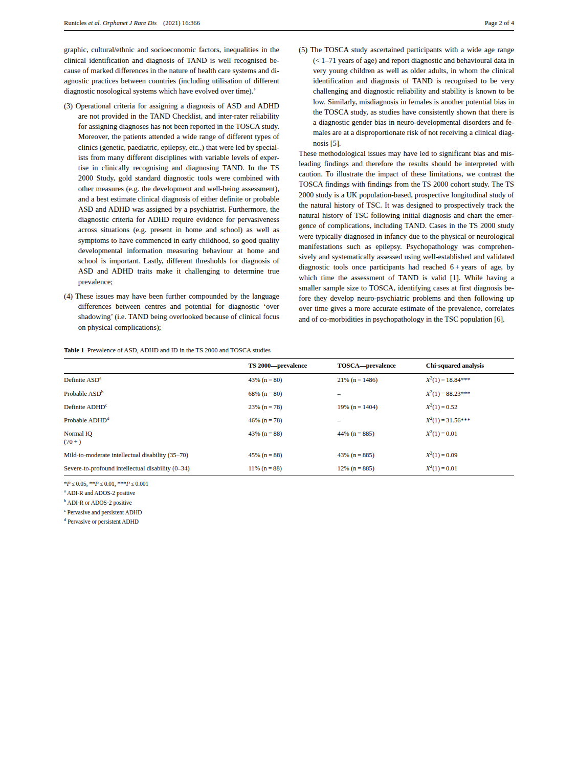Runicles et al. Orphanet J Rare Dis (2021) 16:366 Page 2 of 4
graphic, cultural/ethnic and socioeconomic factors, inequalities in the clinical identification and diagnosis of TAND is well recognised because of marked differences in the nature of health care systems and diagnostic practices between countries (including utilisation of different diagnostic nosological systems which have evolved over time).’
Operational criteria for assigning a diagnosis of ASD and ADHD are not provided in the TAND Checklist, and inter-rater reliability for assigning diagnoses has not been reported in the TOSCA study. Moreover, the patients attended a wide range of different types of clinics (genetic, paediatric, epilepsy, etc.,) that were led by specialists from many different disciplines with variable levels of expertise in clinically recognising and diagnosing TAND. In the TS 2000 Study, gold standard diagnostic tools were combined with other measures (e.g. the development and well-being assessment), and a best estimate clinical diagnosis of either definite or probable ASD and ADHD was assigned by a psychiatrist. Furthermore, the diagnostic criteria for ADHD require evidence for pervasiveness across situations (e.g. present in home and school) as well as symptoms to have commenced in early childhood, so good quality developmental information measuring behaviour at home and school is important. Lastly, different thresholds for diagnosis of ASD and ADHD traits make it challenging to determine true prevalence;
These issues may have been further compounded by the language differences between centres and potential for diagnostic ‘over shadowing’ (i.e. TAND being overlooked because of clinical focus on physical complications);
The TOSCA study ascertained participants with a wide age range (< 1–71 years of age) and report diagnostic and behavioural data in very young children as well as older adults, in whom the clinical identification and diagnosis of TAND is recognised to be very challenging and diagnostic reliability and stability is known to be low. Similarly, misdiagnosis in females is another potential bias in the TOSCA study, as studies have consistently shown that there is a diagnostic gender bias in neuro-developmental disorders and females are at a disproportionate risk of not receiving a clinical diagnosis [5].
These methodological issues may have led to significant bias and misleading findings and therefore the results should be interpreted with caution. To illustrate the impact of these limitations, we contrast the TOSCA findings with findings from the TS 2000 cohort study. The TS 2000 study is a UK population-based, prospective longitudinal study of the natural history of TSC. It was designed to prospectively track the natural history of TSC following initial diagnosis and chart the emergence of complications, including TAND. Cases in the TS 2000 study were typically diagnosed in infancy due to the physical or neurological manifestations such as epilepsy. Psychopathology was comprehensively and systematically assessed using well-established and validated diagnostic tools once participants had reached 6 + years of age, by which time the assessment of TAND is valid [1]. While having a smaller sample size to TOSCA, identifying cases at first diagnosis before they develop neuro-psychiatric problems and then following up over time gives a more accurate estimate of the prevalence, correlates and of co-morbidities in psychopathology in the TSC population [6].
Table 1 Prevalence of ASD, ADHD and ID in the TS 2000 and TOSCA studies
| | TS 2000—prevalence | TOSCA—prevalence | Chi-squared analysis |
| --- | --- | --- | --- |
| Definite ASD a | 43% (n = 80) | 21% (n = 1486) | X 2 (1) = 18.84*** |
| Probable ASD b | 68% (n = 80) | – | X 2 (1) = 88.23*** |
| Definite ADHD c | 23% (n = 78) | 19% (n = 1404) | X 2 (1) = 0.52 |
| Probable ADHD d | 46% (n = 78) | – | X 2 (1) = 31.56*** |
| Normal IQ (70 + ) | 43% (n = 88) | 44% (n = 885) | X 2 (1) = 0.01 |
| Mild-to-moderate intellectual disability (35–70) | 45% (n = 88) | 43% (n = 885) | X 2 (1) = 0.09 |
| Severe-to-profound intellectual disability (0–34) | 11% (n = 88) | 12% (n = 885) | X 2 (1) = 0.01 |
*P ≤ 0.05, **P ≤ 0.01, ***P ≤ 0.001
a ADI-R and ADOS-2 positive
b ADI-R or ADOS-2 positive
c Pervasive and persistent ADHD
d Pervasive or persistent ADHD